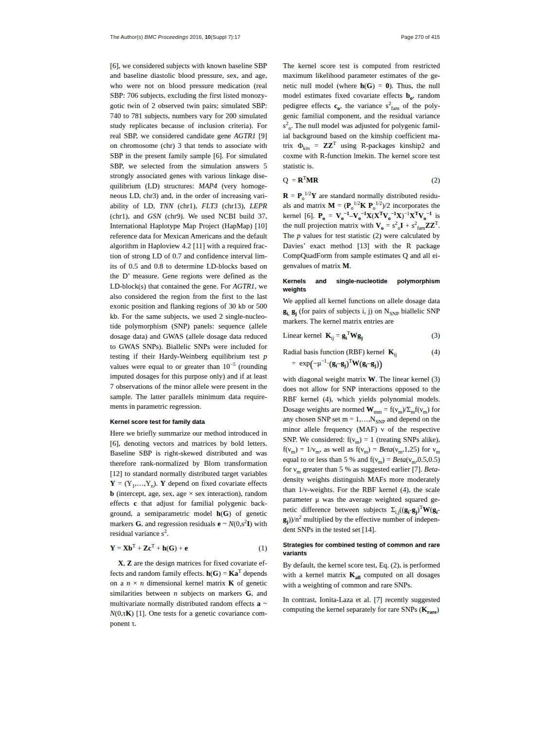The Author(s) BMC Proceedings 2016, 10(Suppl 7):17
Page 270 of 415
[6], we considered subjects with known baseline SBP and baseline diastolic blood pressure, sex, and age, who were not on blood pressure medication (real SBP: 706 subjects, excluding the first listed monozygotic twin of 2 observed twin pairs; simulated SBP: 740 to 781 subjects, numbers vary for 200 simulated study replicates because of inclusion criteria). For real SBP, we considered candidate gene AGTR1 [9] on chromosome (chr) 3 that tends to associate with SBP in the present family sample [6]. For simulated SBP, we selected from the simulation answers 5 strongly associated genes with various linkage disequilibrium (LD) structures: MAP4 (very homogeneous LD, chr3) and, in the order of increasing variability of LD, TNN (chr1), FLT3 (chr13), LEPR (chr1), and GSN (chr9). We used NCBI build 37, International Haplotype Map Project (HapMap) [10] reference data for Mexican Americans and the default algorithm in Haploview 4.2 [11] with a required fraction of strong LD of 0.7 and confidence interval limits of 0.5 and 0.8 to determine LD-blocks based on the D’ measure. Gene regions were defined as the LD-block(s) that contained the gene. For AGTR1, we also considered the region from the first to the last exonic position and flanking regions of 30 kb or 500 kb. For the same subjects, we used 2 single-nucleotide polymorphism (SNP) panels: sequence (allele dosage data) and GWAS (allele dosage data reduced to GWAS SNPs). Biallelic SNPs were included for testing if their Hardy-Weinberg equilibrium test p values were equal to or greater than 10−5 (rounding imputed dosages for this purpose only) and if at least 7 observations of the minor allele were present in the sample. The latter parallels minimum data requirements in parametric regression.
Kernel score test for family data
Here we briefly summarize our method introduced in [6], denoting vectors and matrices by bold letters. Baseline SBP is right-skewed distributed and was therefore rank-normalized by Blom transformation [12] to standard normally distributed target variables Y = (Y1,…,Yn). Y depend on fixed covariate effects b (intercept, age, sex, age × sex interaction), random effects c that adjust for familial polygenic background, a semiparametric model h(G) of genetic markers G, and regression residuals e ~ N(0,s2I) with residual variance s2.
Y = XbT + ZcT + h(G) + e
(1)
X, Z are the design matrices for fixed covariate effects and random family effects. h(G) = KaT depends on a n × n dimensional kernel matrix K of genetic similarities between n subjects on markers G, and multivariate normally distributed random effects a ~ N(0,τK) [1]. One tests for a genetic covariance component τ.
The kernel score test is computed from restricted maximum likelihood parameter estimates of the genetic null model (where h(G) = 0). Thus, the null model estimates fixed covariate effects bo, random pedigree effects co, the variance s2fam of the polygenic familial component, and the residual variance s2o. The null model was adjusted for polygenic familial background based on the kinship coefficient matrix Φkin = ZZT using R-packages kinship2 and coxme with R-function lmekin. The kernel score test statistic is.
Q = RTMR
(2)
R = Po1/2Y are standard normally distributed residuals and matrix M = (Po1/2K Po1/2)/2 incorporates the kernel [6]. Po = Vo−1–Vo−1 X(XTVo−1X)−1XTVo−1 is the null projection matrix with Vo = s2oI + s2famZZT. The p values for test statistic (2) were calculated by Davies’ exact method [13] with the R package CompQuadForm from sample estimates Q and all eigenvalues of matrix M.
Kernels and single-nucleotide polymorphism weights
We applied all kernel functions on allele dosage data gi, gj (for pairs of subjects i, j) on NSNP biallelic SNP markers. The kernel matrix entries are
Linear kernel Kij = giTWgj
(3)
Radial basis function (RBF) kernel Kij
= exp(−μ−1·(gi–gj)TW(gi–gj))
(4)
with diagonal weight matrix W. The linear kernel (3) does not allow for SNP interactions opposed to the RBF kernel (4), which yields polynomial models. Dosage weights are normed Wmm = f(νm)/Σmf(νm) for any chosen SNP set m = 1,…,NSNP and depend on the minor allele frequency (MAF) ν of the respective SNP. We considered: f(νm) = 1 (treating SNPs alike), f(νm) = 1/νm, as well as f(νm) = Beta(νm,1,25) for νm equal to or less than 5 % and f(νm) = Beta(νm,0.5,0.5) for νm greater than 5 % as suggested earlier [7]. Beta-density weights distinguish MAFs more moderately than 1/ν-weights. For the RBF kernel (4), the scale parameter μ was the average weighted squared genetic difference between subjects Σi,j((gi-gj)TW(gi-gj))/n2 multiplied by the effective number of independent SNPs in the tested set [14].
Strategies for combined testing of common and rare variants
By default, the kernel score test, Eq. (2), is performed with a kernel matrix Kall computed on all dosages with a weighting of common and rare SNPs.
In contrast, Ionita-Laza et al. [7] recently suggested computing the kernel separately for rare SNPs (Krare)